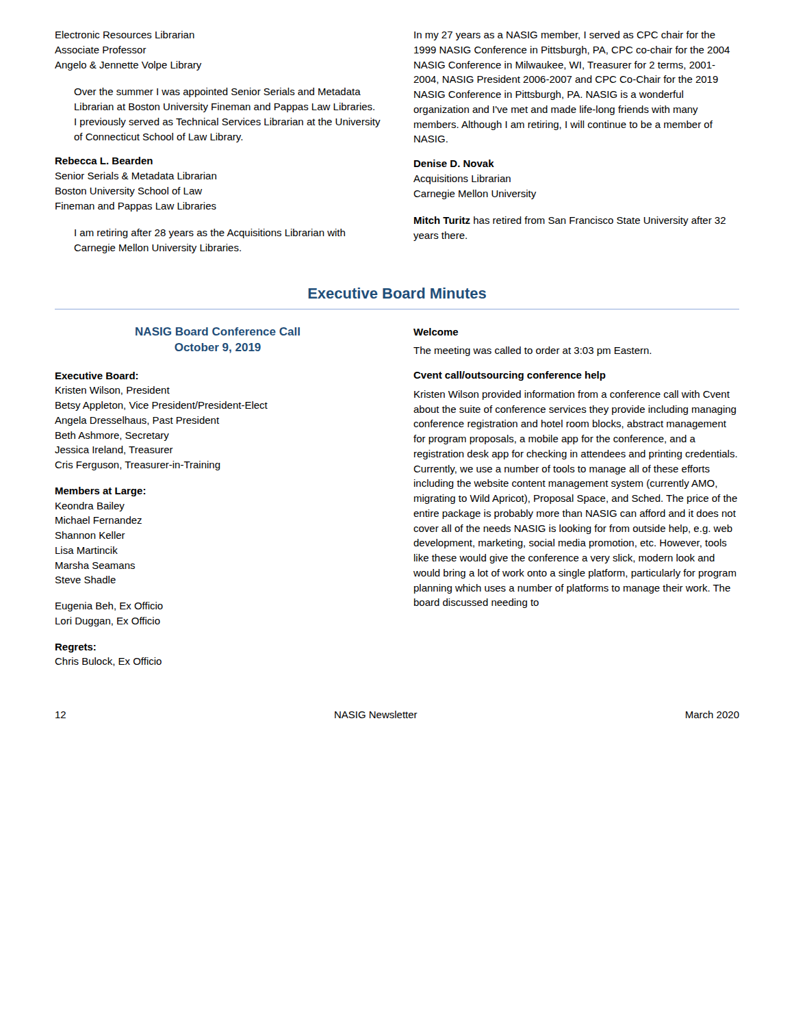Electronic Resources Librarian
Associate Professor
Angelo & Jennette Volpe Library
Over the summer I was appointed Senior Serials and Metadata Librarian at Boston University Fineman and Pappas Law Libraries. I previously served as Technical Services Librarian at the University of Connecticut School of Law Library.
Rebecca L. Bearden
Senior Serials & Metadata Librarian
Boston University School of Law
Fineman and Pappas Law Libraries
I am retiring after 28 years as the Acquisitions Librarian with Carnegie Mellon University Libraries.
In my 27 years as a NASIG member, I served as CPC chair for the 1999 NASIG Conference in Pittsburgh, PA, CPC co-chair for the 2004 NASIG Conference in Milwaukee, WI, Treasurer for 2 terms, 2001-2004, NASIG President 2006-2007 and CPC Co-Chair for the 2019 NASIG Conference in Pittsburgh, PA. NASIG is a wonderful organization and I've met and made life-long friends with many members. Although I am retiring, I will continue to be a member of NASIG.
Denise D. Novak
Acquisitions Librarian
Carnegie Mellon University
Mitch Turitz has retired from San Francisco State University after 32 years there.
Executive Board Minutes
NASIG Board Conference Call
October 9, 2019
Executive Board:
Kristen Wilson, President
Betsy Appleton, Vice President/President-Elect
Angela Dresselhaus, Past President
Beth Ashmore, Secretary
Jessica Ireland, Treasurer
Cris Ferguson, Treasurer-in-Training
Members at Large:
Keondra Bailey
Michael Fernandez
Shannon Keller
Lisa Martincik
Marsha Seamans
Steve Shadle
Eugenia Beh, Ex Officio
Lori Duggan, Ex Officio
Regrets:
Chris Bulock, Ex Officio
Welcome
The meeting was called to order at 3:03 pm Eastern.
Cvent call/outsourcing conference help
Kristen Wilson provided information from a conference call with Cvent about the suite of conference services they provide including managing conference registration and hotel room blocks, abstract management for program proposals, a mobile app for the conference, and a registration desk app for checking in attendees and printing credentials. Currently, we use a number of tools to manage all of these efforts including the website content management system (currently AMO, migrating to Wild Apricot), Proposal Space, and Sched. The price of the entire package is probably more than NASIG can afford and it does not cover all of the needs NASIG is looking for from outside help, e.g. web development, marketing, social media promotion, etc. However, tools like these would give the conference a very slick, modern look and would bring a lot of work onto a single platform, particularly for program planning which uses a number of platforms to manage their work. The board discussed needing to
12
NASIG Newsletter
March 2020